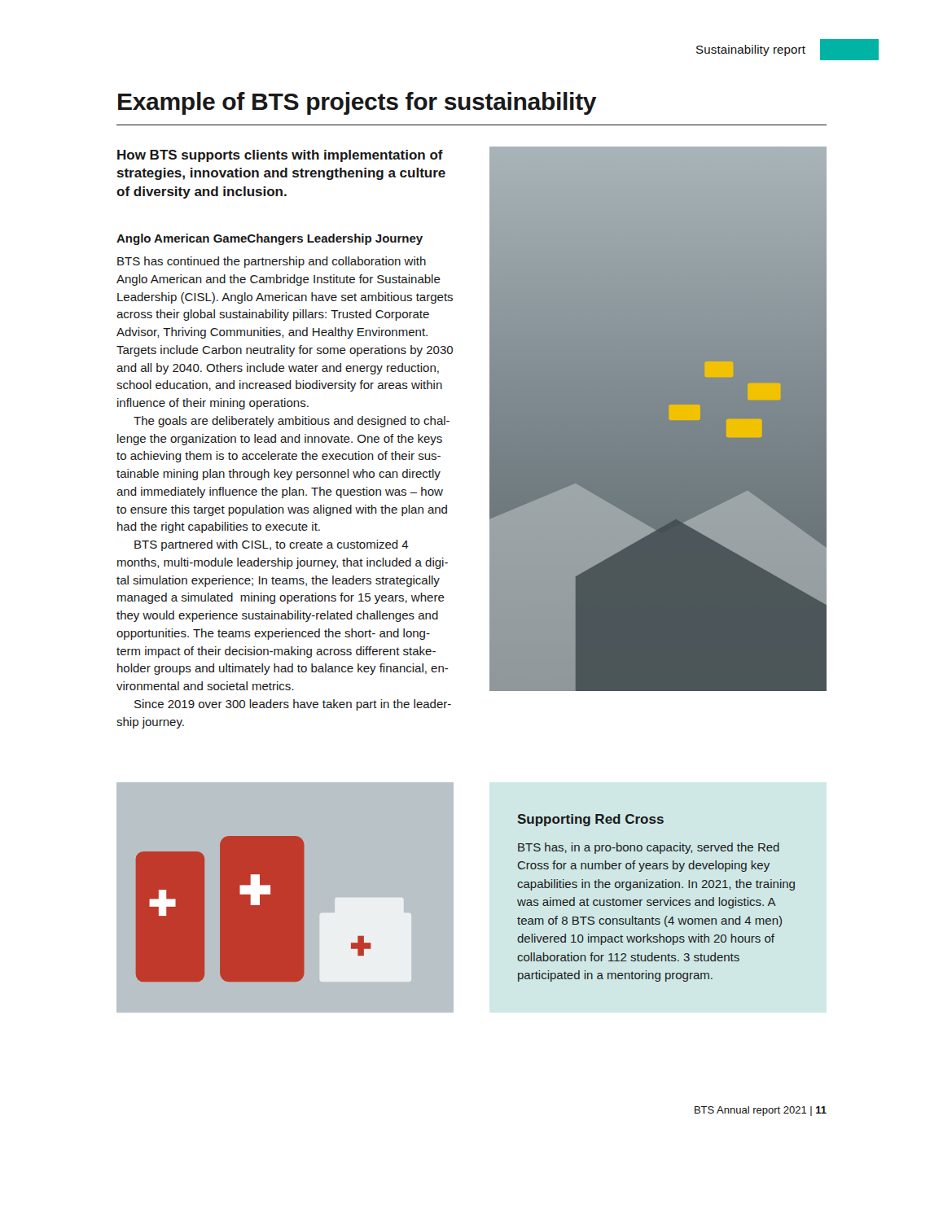Sustainability report
Example of BTS projects for sustainability
How BTS supports clients with implementation of strategies, innovation and strengthening a culture of diversity and inclusion.
Anglo American GameChangers Leadership Journey
BTS has continued the partnership and collaboration with Anglo American and the Cambridge Institute for Sustainable Leadership (CISL). Anglo American have set ambitious targets across their global sustainability pillars: Trusted Corporate Advisor, Thriving Communities, and Healthy Environment. Targets include Carbon neutrality for some operations by 2030 and all by 2040. Others include water and energy reduction, school education, and increased biodiversity for areas within influence of their mining operations.
The goals are deliberately ambitious and designed to challenge the organization to lead and innovate. One of the keys to achieving them is to accelerate the execution of their sustainable mining plan through key personnel who can directly and immediately influence the plan. The question was – how to ensure this target population was aligned with the plan and had the right capabilities to execute it.
BTS partnered with CISL, to create a customized 4 months, multi-module leadership journey, that included a digital simulation experience; In teams, the leaders strategically managed a simulated mining operations for 15 years, where they would experience sustainability-related challenges and opportunities. The teams experienced the short- and long-term impact of their decision-making across different stakeholder groups and ultimately had to balance key financial, environmental and societal metrics.
Since 2019 over 300 leaders have taken part in the leadership journey.
Supporting Red Cross
BTS has, in a pro-bono capacity, served the Red Cross for a number of years by developing key capabilities in the organization. In 2021, the training was aimed at customer services and logistics. A team of 8 BTS consultants (4 women and 4 men) delivered 10 impact workshops with 20 hours of collaboration for 112 students. 3 students participated in a mentoring program.
BTS Annual report 2021 | 11